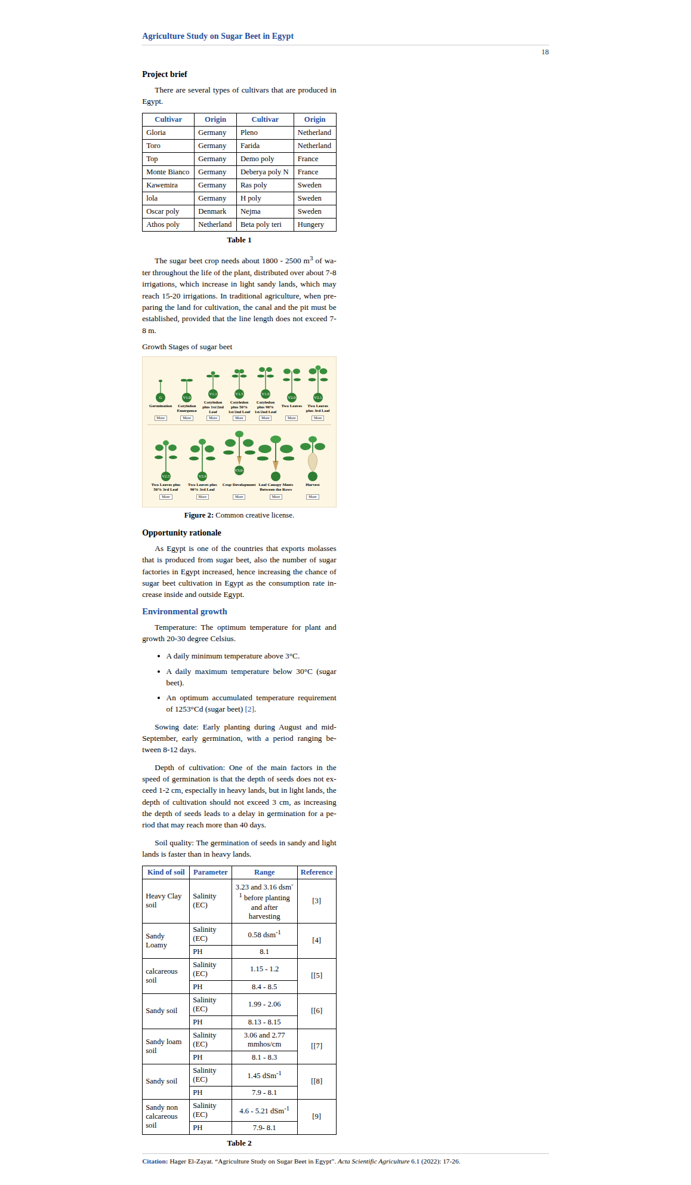Agriculture Study on Sugar Beet in Egypt
18
Project brief
There are several types of cultivars that are produced in Egypt.
| Cultivar | Origin | Cultivar | Origin |
| --- | --- | --- | --- |
| Gloria | Germany | Pleno | Netherland |
| Toro | Germany | Farida | Netherland |
| Top | Germany | Demo poly | France |
| Monte Bianco | Germany | Deberya poly N | France |
| Kawemira | Germany | Ras poly | Sweden |
| lola | Germany | H poly | Sweden |
| Oscar poly | Denmark | Nejma | Sweden |
| Athos poly | Netherland | Beta poly teri | Hungery |
Table 1
The sugar beet crop needs about 1800 - 2500 m3 of water throughout the life of the plant, distributed over about 7-8 irrigations, which increase in light sandy lands, which may reach 15-20 irrigations. In traditional agriculture, when preparing the land for cultivation, the canal and the pit must be established, provided that the line length does not exceed 7-8 m.
Growth Stages of sugar beet
G
Germination
More
V1.0
Cotyledon Emergence
More
V1.1
Cotyledon plus 1st/2nd Leaf
More
V1.5
Cotyledon plus 50% 1st/2nd Leaf
More
V1.9
Cotyledon plus 90% 1st/2nd Leaf
More
V2.0
Two Leaves
More
V2.1
Two Leaves plus 3rd Leaf
More
V2.5
Two Leaves plus 50% 3rd Leaf
More
V2.9
Two Leaves plus 90% 3rd Leaf
More
V3.0-V8.9
Crop Development
More
Leaf Canopy Meets Between the Rows
More
Harvest
More
Figure 2: Common creative license.
Opportunity rationale
As Egypt is one of the countries that exports molasses that is produced from sugar beet, also the number of sugar factories in Egypt increased, hence increasing the chance of sugar beet cultivation in Egypt as the consumption rate increase inside and outside Egypt.
Environmental growth
Temperature: The optimum temperature for plant and growth 20-30 degree Celsius.
A daily minimum temperature above 3°C.
A daily maximum temperature below 30°C (sugar beet).
An optimum accumulated temperature requirement of 1253°Cd (sugar beet) [2].
Sowing date: Early planting during August and mid-September, early germination, with a period ranging between 8-12 days.
Depth of cultivation: One of the main factors in the speed of germination is that the depth of seeds does not exceed 1-2 cm, especially in heavy lands, but in light lands, the depth of cultivation should not exceed 3 cm, as increasing the depth of seeds leads to a delay in germination for a period that may reach more than 40 days.
Soil quality: The germination of seeds in sandy and light lands is faster than in heavy lands.
| Kind of soil | Parameter | Range | Reference |
| --- | --- | --- | --- |
| Heavy Clay soil | Salinity (EC) | 3.23 and 3.16 dsm -1 before planting and after harvesting | [3] |
| Sandy Loamy | Salinity (EC) | 0.58 dsm -1 | [4] |
| PH | 8.1 |
| calcareous soil | Salinity (EC) | 1.15 - 1.2 | [[5] |
| PH | 8.4 - 8.5 |
| Sandy soil | Salinity (EC) | 1.99 - 2.06 | [[6] |
| PH | 8.13 - 8.15 |
| Sandy loam soil | Salinity (EC) | 3.06 and 2.77 mmhos/cm | [[7] |
| PH | 8.1 - 8.3 |
| Sandy soil | Salinity (EC) | 1.45 dSm -1 | [[8] |
| PH | 7.9 - 8.1 |
| Sandy non calcareous soil | Salinity (EC) | 4.6 - 5.21 dSm -1 | [9] |
| PH | 7.9- 8.1 |
Table 2
Citation: Hager El-Zayat. “Agriculture Study on Sugar Beet in Egypt”. Acta Scientific Agriculture 6.1 (2022): 17-26.